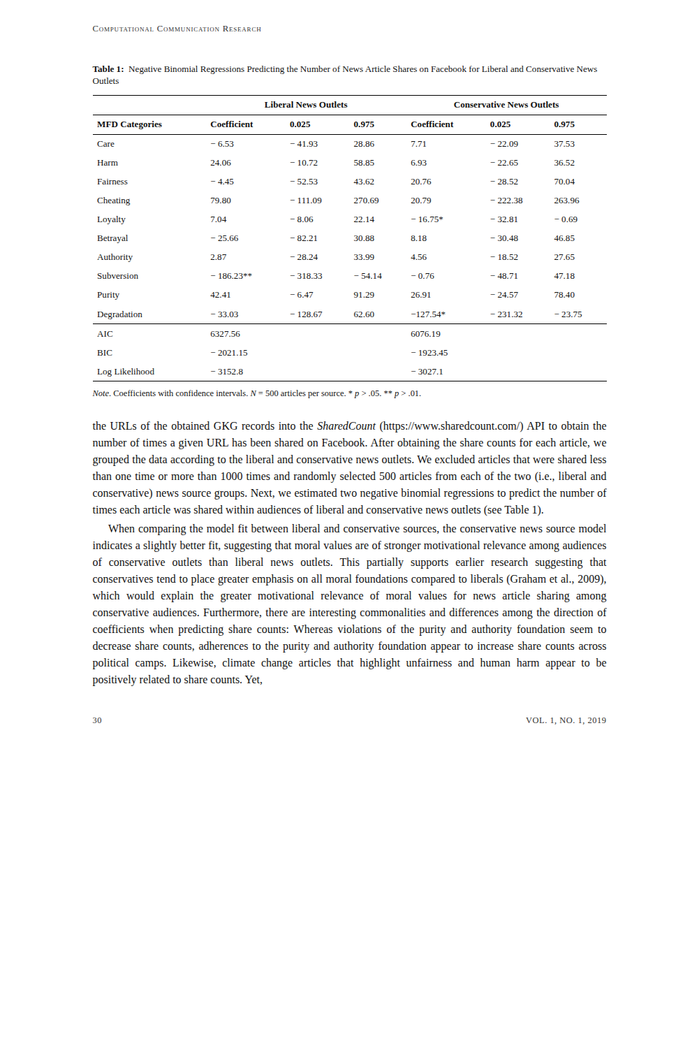Computational Communication Research
Table 1: Negative Binomial Regressions Predicting the Number of News Article Shares on Facebook for Liberal and Conservative News Outlets
| | Liberal News Outlets | Conservative News Outlets |
| --- | --- | --- |
| MFD Categories | Coefficient | 0.025 | 0.975 | Coefficient | 0.025 | 0.975 |
| Care | − 6.53 | − 41.93 | 28.86 | 7.71 | − 22.09 | 37.53 |
| Harm | 24.06 | − 10.72 | 58.85 | 6.93 | − 22.65 | 36.52 |
| Fairness | − 4.45 | − 52.53 | 43.62 | 20.76 | − 28.52 | 70.04 |
| Cheating | 79.80 | − 111.09 | 270.69 | 20.79 | − 222.38 | 263.96 |
| Loyalty | 7.04 | − 8.06 | 22.14 | − 16.75* | − 32.81 | − 0.69 |
| Betrayal | − 25.66 | − 82.21 | 30.88 | 8.18 | − 30.48 | 46.85 |
| Authority | 2.87 | − 28.24 | 33.99 | 4.56 | − 18.52 | 27.65 |
| Subversion | − 186.23** | − 318.33 | − 54.14 | − 0.76 | − 48.71 | 47.18 |
| Purity | 42.41 | − 6.47 | 91.29 | 26.91 | − 24.57 | 78.40 |
| Degradation | − 33.03 | − 128.67 | 62.60 | −127.54* | − 231.32 | − 23.75 |
| AIC | 6327.56 | 6076.19 |
| BIC | − 2021.15 | − 1923.45 |
| Log Likelihood | − 3152.8 | − 3027.1 |
Note. Coefficients with confidence intervals. N = 500 articles per source. * p > .05. ** p > .01.
the URLs of the obtained GKG records into the SharedCount (https://www.sharedcount.com/) API to obtain the number of times a given URL has been shared on Facebook. After obtaining the share counts for each article, we grouped the data according to the liberal and conservative news outlets. We excluded articles that were shared less than one time or more than 1000 times and randomly selected 500 articles from each of the two (i.e., liberal and conservative) news source groups. Next, we estimated two negative binomial regressions to predict the number of times each article was shared within audiences of liberal and conservative news outlets (see Table 1).
When comparing the model fit between liberal and conservative sources, the conservative news source model indicates a slightly better fit, suggesting that moral values are of stronger motivational relevance among audiences of conservative outlets than liberal news outlets. This partially supports earlier research suggesting that conservatives tend to place greater emphasis on all moral foundations compared to liberals (Graham et al., 2009), which would explain the greater motivational relevance of moral values for news article sharing among conservative audiences. Furthermore, there are interesting commonalities and differences among the direction of coefficients when predicting share counts: Whereas violations of the purity and authority foundation seem to decrease share counts, adherences to the purity and authority foundation appear to increase share counts across political camps. Likewise, climate change articles that highlight unfairness and human harm appear to be positively related to share counts. Yet,
30 VOL. 1, NO. 1, 2019